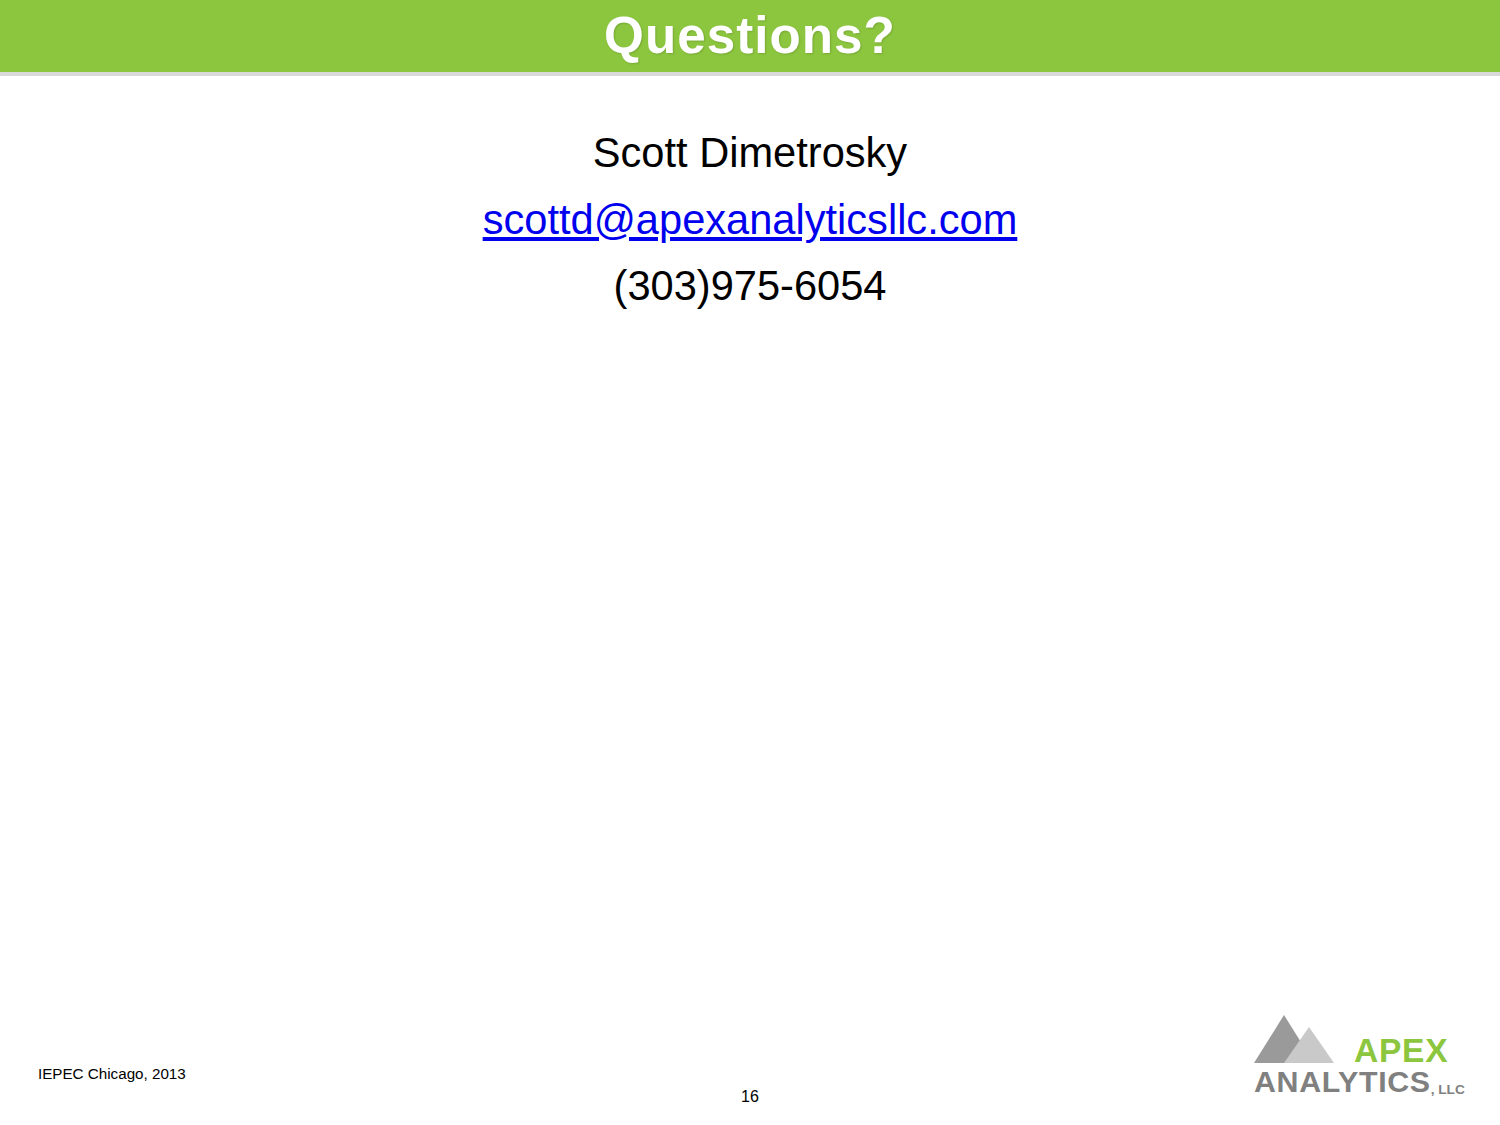Questions?
Scott Dimetrosky
scottd@apexanalyticsllc.com
(303)975-6054
IEPEC Chicago, 2013
16
APEX
ANALYTICS, LLC